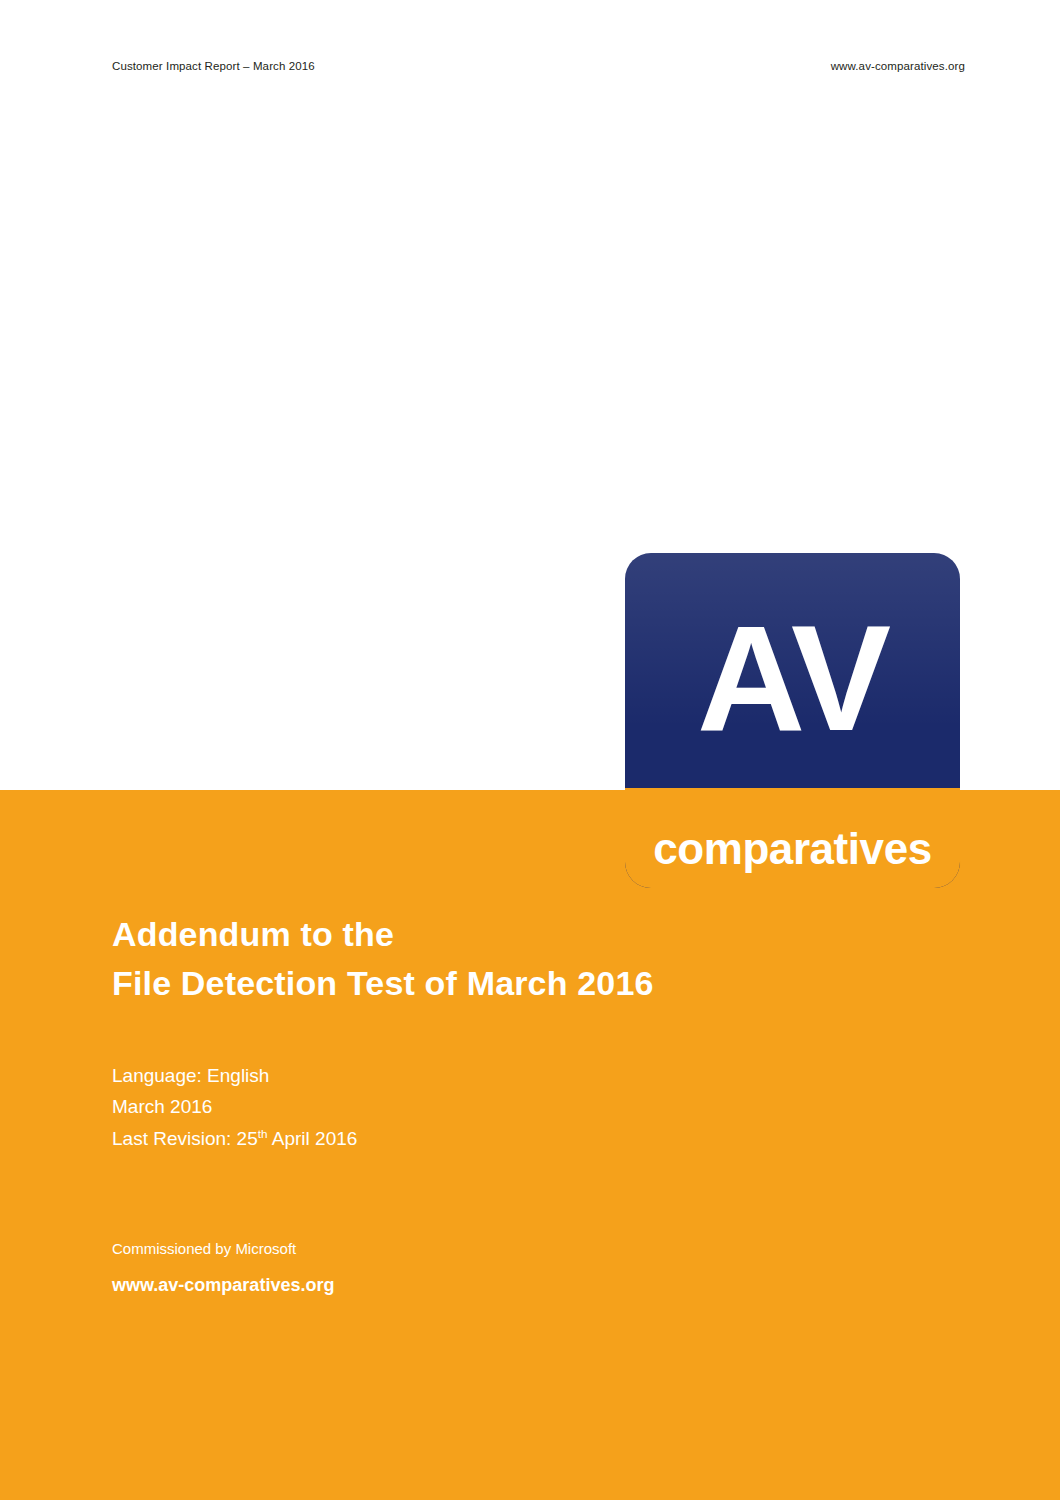Customer Impact Report – March 2016
www.av-comparatives.org
AV
comparatives
Addendum to theFile Detection Test of March 2016
Language: English
March 2016
Last Revision: 25th April 2016
Commissioned by Microsoft
www.av-comparatives.org